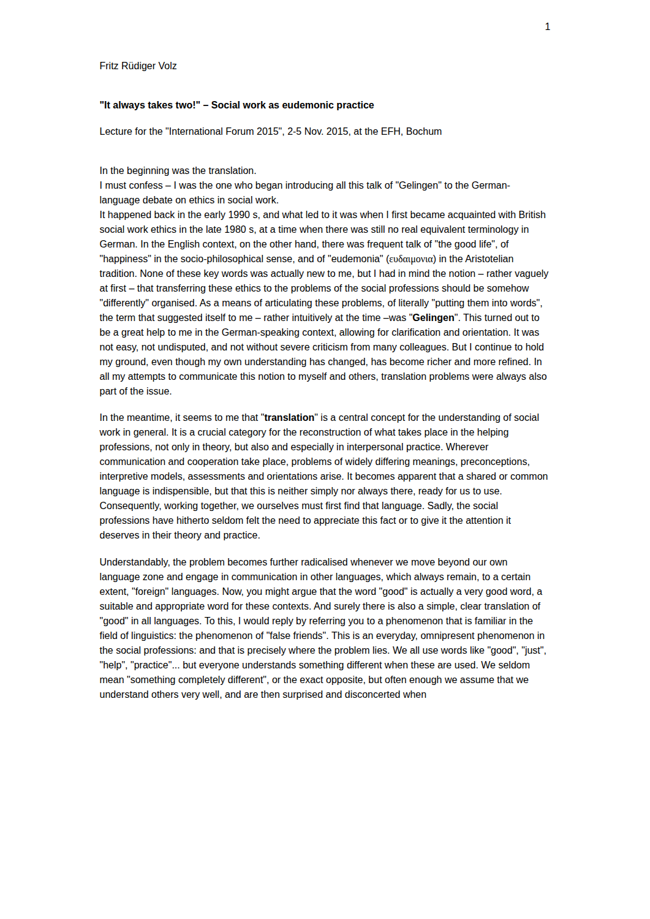1
Fritz Rüdiger Volz
"It always takes two!" – Social work as eudemonic practice
Lecture for the "International Forum 2015", 2-5 Nov. 2015, at the EFH, Bochum
In the beginning was the translation.
I must confess – I was the one who began introducing all this talk of "Gelingen" to the German-language debate on ethics in social work.
It happened back in the early 1990 s, and what led to it was when I first became acquainted with British social work ethics in the late 1980 s, at a time when there was still no real equivalent terminology in German. In the English context, on the other hand, there was frequent talk of "the good life", of "happiness" in the socio-philosophical sense, and of "eudemonia" (ευδαιμονια) in the Aristotelian tradition. None of these key words was actually new to me, but I had in mind the notion – rather vaguely at first – that transferring these ethics to the problems of the social professions should be somehow "differently" organised. As a means of articulating these problems, of literally "putting them into words", the term that suggested itself to me – rather intuitively at the time –was "Gelingen". This turned out to be a great help to me in the German-speaking context, allowing for clarification and orientation. It was not easy, not undisputed, and not without severe criticism from many colleagues. But I continue to hold my ground, even though my own understanding has changed, has become richer and more refined. In all my attempts to communicate this notion to myself and others, translation problems were always also part of the issue.
In the meantime, it seems to me that "translation" is a central concept for the understanding of social work in general. It is a crucial category for the reconstruction of what takes place in the helping professions, not only in theory, but also and especially in interpersonal practice. Wherever communication and cooperation take place, problems of widely differing meanings, preconceptions, interpretive models, assessments and orientations arise. It becomes apparent that a shared or common language is indispensible, but that this is neither simply nor always there, ready for us to use. Consequently, working together, we ourselves must first find that language. Sadly, the social professions have hitherto seldom felt the need to appreciate this fact or to give it the attention it deserves in their theory and practice.
Understandably, the problem becomes further radicalised whenever we move beyond our own language zone and engage in communication in other languages, which always remain, to a certain extent, "foreign" languages. Now, you might argue that the word "good" is actually a very good word, a suitable and appropriate word for these contexts. And surely there is also a simple, clear translation of "good" in all languages. To this, I would reply by referring you to a phenomenon that is familiar in the field of linguistics: the phenomenon of "false friends". This is an everyday, omnipresent phenomenon in the social professions: and that is precisely where the problem lies. We all use words like "good", "just", "help", "practice"... but everyone understands something different when these are used. We seldom mean "something completely different", or the exact opposite, but often enough we assume that we understand others very well, and are then surprised and disconcerted when